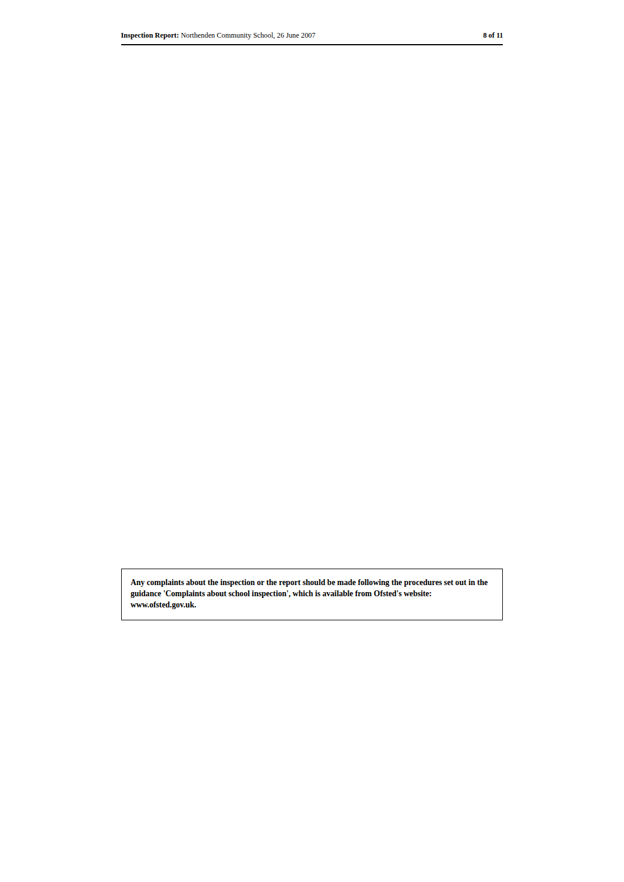Inspection Report: Northenden Community School, 26 June 2007
8 of 11
Any complaints about the inspection or the report should be made following the procedures set out in the guidance 'Complaints about school inspection', which is available from Ofsted's website: www.ofsted.gov.uk.